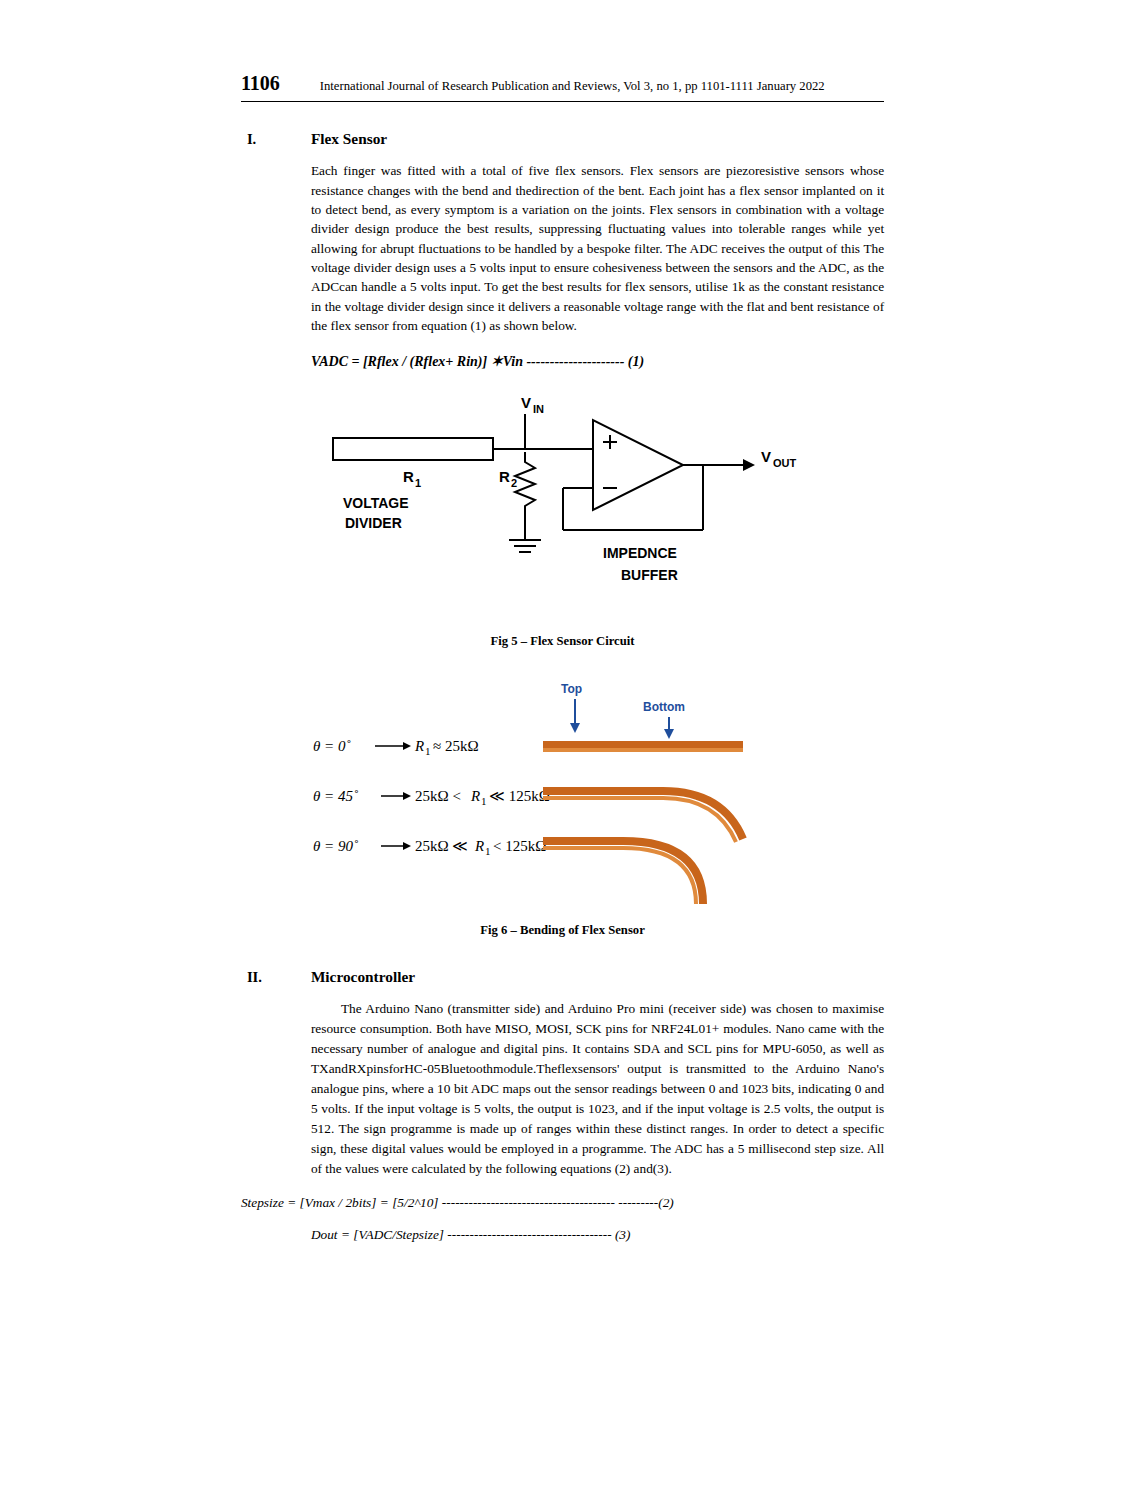1106
International Journal of Research Publication and Reviews, Vol 3, no 1, pp 1101-1111 January 2022
I.
Flex Sensor
Each finger was fitted with a total of five flex sensors. Flex sensors are piezoresistive sensors whose resistance changes with the bend and thedirection of the bent. Each joint has a flex sensor implanted on it to detect bend, as every symptom is a variation on the joints. Flex sensors in combination with a voltage divider design produce the best results, suppressing fluctuating values into tolerable ranges while yet allowing for abrupt fluctuations to be handled by a bespoke filter. The ADC receives the output of this The voltage divider design uses a 5 volts input to ensure cohesiveness between the sensors and the ADC, as the ADCcan handle a 5 volts input. To get the best results for flex sensors, utilise 1k as the constant resistance in the voltage divider design since it delivers a reasonable voltage range with the flat and bent resistance of the flex sensor from equation (1) as shown below.
VADC = [Rflex / (Rflex+ Rin)] ✶Vin --------------------- (1)
V IN R 1 VOLTAGE DIVIDER R 2 V OUT IMPEDNCE BUFFER
Fig 5 – Flex Sensor Circuit
Top Bottom θ = 0˚ R 1 ≈ 25kΩ θ = 45˚ 25kΩ < R 1 ≪ 125kΩ θ = 90˚ 25kΩ ≪ R 1 < 125kΩ
Fig 6 – Bending of Flex Sensor
II.
Microcontroller
The Arduino Nano (transmitter side) and Arduino Pro mini (receiver side) was chosen to maximise resource consumption. Both have MISO, MOSI, SCK pins for NRF24L01+ modules. Nano came with the necessary number of analogue and digital pins. It contains SDA and SCL pins for MPU-6050, as well as TXandRXpinsforHC-05Bluetoothmodule.Theflexsensors' output is transmitted to the Arduino Nano's analogue pins, where a 10 bit ADC maps out the sensor readings between 0 and 1023 bits, indicating 0 and 5 volts. If the input voltage is 5 volts, the output is 1023, and if the input voltage is 2.5 volts, the output is 512. The sign programme is made up of ranges within these distinct ranges. In order to detect a specific sign, these digital values would be employed in a programme. The ADC has a 5 millisecond step size. All of the values were calculated by the following equations (2) and(3).
Stepsize = [Vmax / 2bits] = [5/2^10] --------------------------------------- ---------(2)
Dout = [VADC/Stepsize] ------------------------------------- (3)